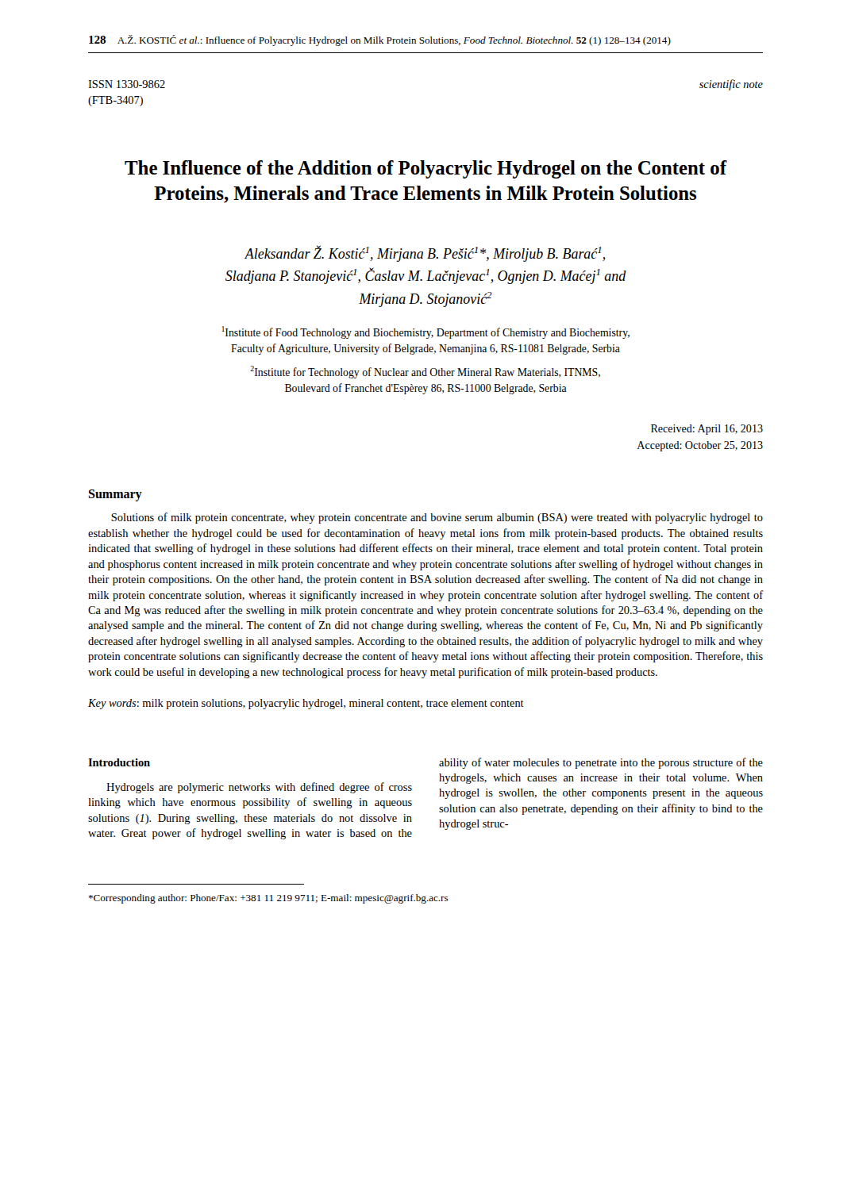128 A.Ž. KOSTIĆ et al.: Influence of Polyacrylic Hydrogel on Milk Protein Solutions, Food Technol. Biotechnol. 52 (1) 128–134 (2014)
ISSN 1330-9862
(FTB-3407)
scientific note
The Influence of the Addition of Polyacrylic Hydrogel on the Content of Proteins, Minerals and Trace Elements in Milk Protein Solutions
Aleksandar Ž. Kostić1, Mirjana B. Pešić1*, Miroljub B. Barać1,
Sladjana P. Stanojević1, Časlav M. Lačnjevac1, Ognjen D. Maćej1 and
Mirjana D. Stojanović2
1Institute of Food Technology and Biochemistry, Department of Chemistry and Biochemistry,
Faculty of Agriculture, University of Belgrade, Nemanjina 6, RS-11081 Belgrade, Serbia
2Institute for Technology of Nuclear and Other Mineral Raw Materials, ITNMS,
Boulevard of Franchet d'Espèrey 86, RS-11000 Belgrade, Serbia
Received: April 16, 2013
Accepted: October 25, 2013
Summary
Solutions of milk protein concentrate, whey protein concentrate and bovine serum albumin (BSA) were treated with polyacrylic hydrogel to establish whether the hydrogel could be used for decontamination of heavy metal ions from milk protein-based products. The obtained results indicated that swelling of hydrogel in these solutions had different effects on their mineral, trace element and total protein content. Total protein and phosphorus content increased in milk protein concentrate and whey protein concentrate solutions after swelling of hydrogel without changes in their protein compositions. On the other hand, the protein content in BSA solution decreased after swelling. The content of Na did not change in milk protein concentrate solution, whereas it significantly increased in whey protein concentrate solution after hydrogel swelling. The content of Ca and Mg was reduced after the swelling in milk protein concentrate and whey protein concentrate solutions for 20.3–63.4 %, depending on the analysed sample and the mineral. The content of Zn did not change during swelling, whereas the content of Fe, Cu, Mn, Ni and Pb significantly decreased after hydrogel swelling in all analysed samples. According to the obtained results, the addition of polyacrylic hydrogel to milk and whey protein concentrate solutions can significantly decrease the content of heavy metal ions without affecting their protein composition. Therefore, this work could be useful in developing a new technological process for heavy metal purification of milk protein-based products.
Key words: milk protein solutions, polyacrylic hydrogel, mineral content, trace element content
Introduction
Hydrogels are polymeric networks with defined degree of cross linking which have enormous possibility of swelling in aqueous solutions (1). During swelling, these materials do not dissolve in water. Great power of hydrogel swelling in water is based on the ability of water molecules to penetrate into the porous structure of the hydrogels, which causes an increase in their total volume. When hydrogel is swollen, the other components present in the aqueous solution can also penetrate, depending on their affinity to bind to the hydrogel struc-
*Corresponding author: Phone/Fax: +381 11 219 9711; E-mail: mpesic@agrif.bg.ac.rs